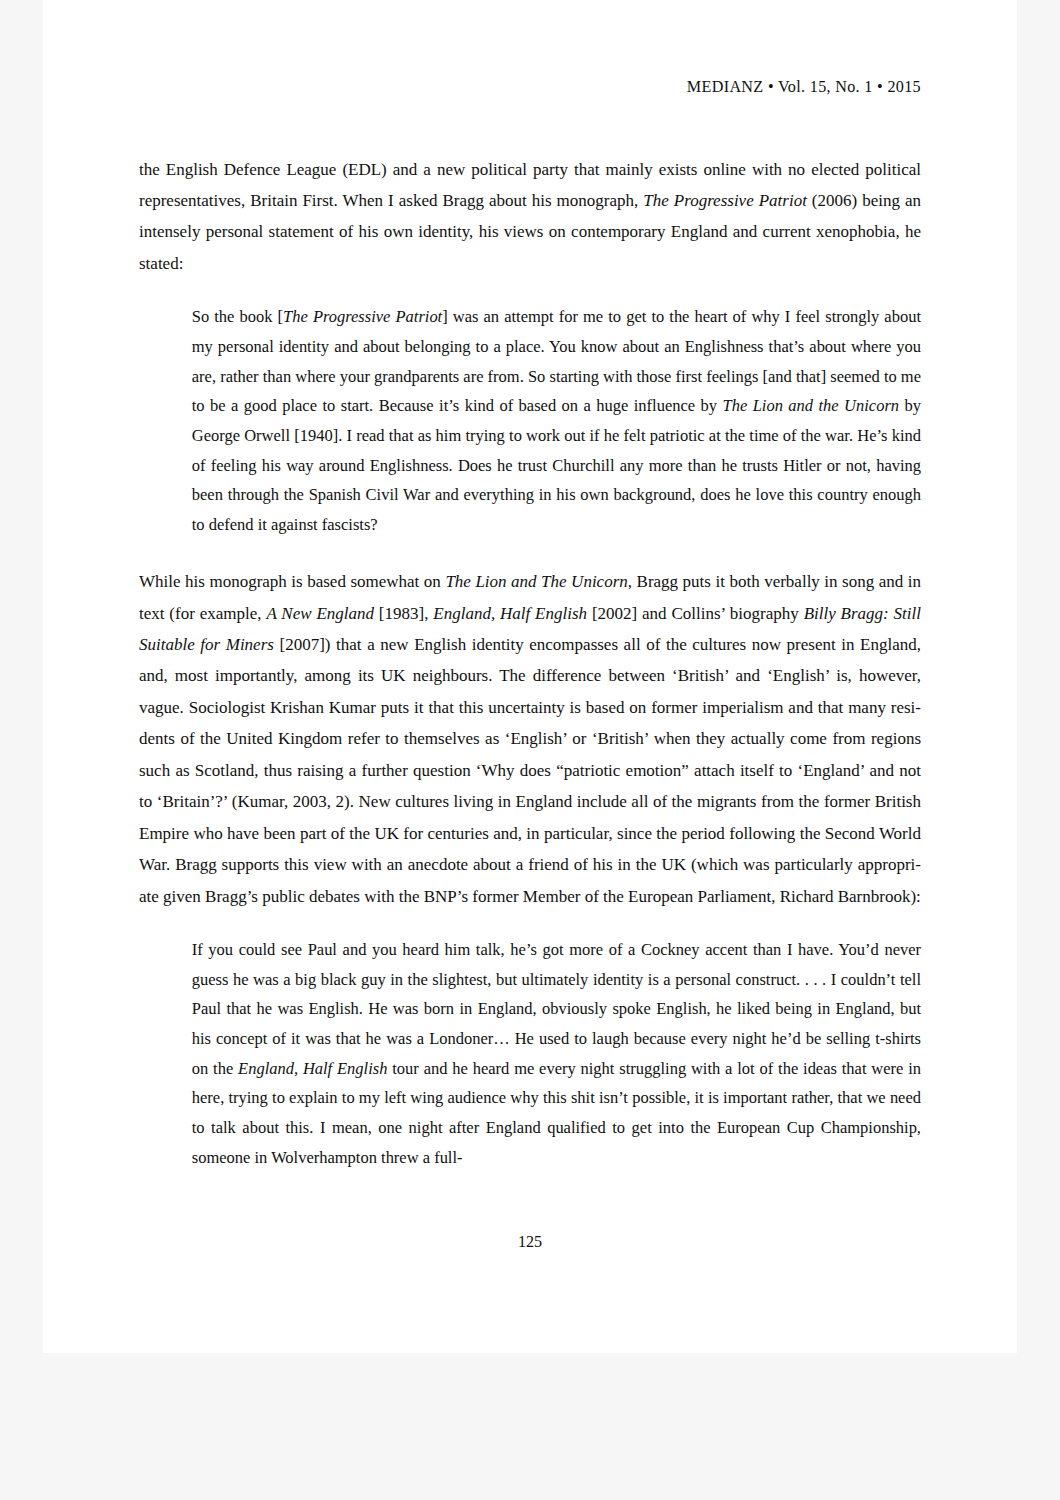MEDIANZ • Vol. 15, No. 1 • 2015
the English Defence League (EDL) and a new political party that mainly exists online with no elected political representatives, Britain First. When I asked Bragg about his monograph, The Progressive Patriot (2006) being an intensely personal statement of his own identity, his views on contemporary England and current xenophobia, he stated:
So the book [The Progressive Patriot] was an attempt for me to get to the heart of why I feel strongly about my personal identity and about belonging to a place. You know about an Englishness that’s about where you are, rather than where your grandparents are from. So starting with those first feelings [and that] seemed to me to be a good place to start. Because it’s kind of based on a huge influence by The Lion and the Unicorn by George Orwell [1940]. I read that as him trying to work out if he felt patriotic at the time of the war. He’s kind of feeling his way around Englishness. Does he trust Churchill any more than he trusts Hitler or not, having been through the Spanish Civil War and everything in his own background, does he love this country enough to defend it against fascists?
While his monograph is based somewhat on The Lion and The Unicorn, Bragg puts it both verbally in song and in text (for example, A New England [1983], England, Half English [2002] and Collins’ biography Billy Bragg: Still Suitable for Miners [2007]) that a new English identity encompasses all of the cultures now present in England, and, most importantly, among its UK neighbours. The difference between ‘British’ and ‘English’ is, however, vague. Sociologist Krishan Kumar puts it that this uncertainty is based on former imperialism and that many residents of the United Kingdom refer to themselves as ‘English’ or ‘British’ when they actually come from regions such as Scotland, thus raising a further question ‘Why does “patriotic emotion” attach itself to ‘England’ and not to ‘Britain’?’ (Kumar, 2003, 2). New cultures living in England include all of the migrants from the former British Empire who have been part of the UK for centuries and, in particular, since the period following the Second World War. Bragg supports this view with an anecdote about a friend of his in the UK (which was particularly appropriate given Bragg’s public debates with the BNP’s former Member of the European Parliament, Richard Barnbrook):
If you could see Paul and you heard him talk, he’s got more of a Cockney accent than I have. You’d never guess he was a big black guy in the slightest, but ultimately identity is a personal construct. . . . I couldn’t tell Paul that he was English. He was born in England, obviously spoke English, he liked being in England, but his concept of it was that he was a Londoner… He used to laugh because every night he’d be selling t-shirts on the England, Half English tour and he heard me every night struggling with a lot of the ideas that were in here, trying to explain to my left wing audience why this shit isn’t possible, it is important rather, that we need to talk about this. I mean, one night after England qualified to get into the European Cup Championship, someone in Wolverhampton threw a full-
125